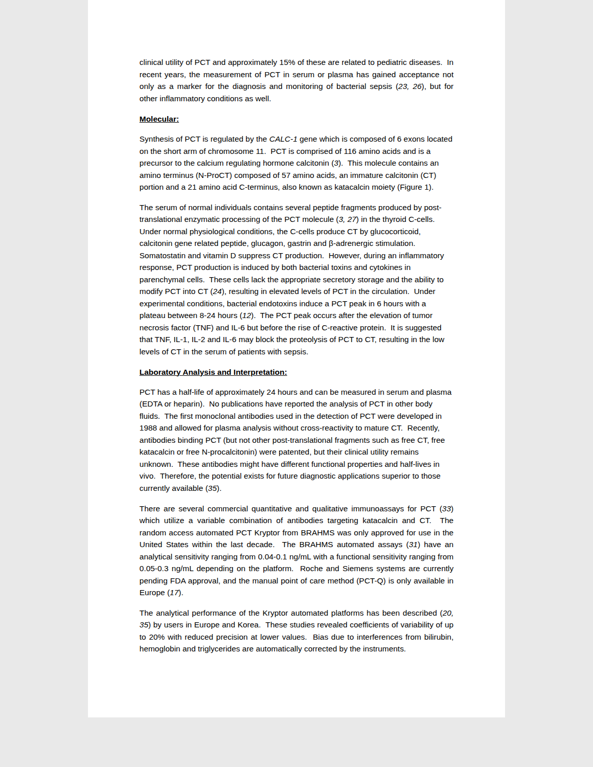clinical utility of PCT and approximately 15% of these are related to pediatric diseases. In recent years, the measurement of PCT in serum or plasma has gained acceptance not only as a marker for the diagnosis and monitoring of bacterial sepsis (23, 26), but for other inflammatory conditions as well.
Molecular:
Synthesis of PCT is regulated by the CALC-1 gene which is composed of 6 exons located on the short arm of chromosome 11. PCT is comprised of 116 amino acids and is a precursor to the calcium regulating hormone calcitonin (3). This molecule contains an amino terminus (N-ProCT) composed of 57 amino acids, an immature calcitonin (CT) portion and a 21 amino acid C-terminus, also known as katacalcin moiety (Figure 1).
The serum of normal individuals contains several peptide fragments produced by post-translational enzymatic processing of the PCT molecule (3, 27) in the thyroid C-cells. Under normal physiological conditions, the C-cells produce CT by glucocorticoid, calcitonin gene related peptide, glucagon, gastrin and β-adrenergic stimulation. Somatostatin and vitamin D suppress CT production. However, during an inflammatory response, PCT production is induced by both bacterial toxins and cytokines in parenchymal cells. These cells lack the appropriate secretory storage and the ability to modify PCT into CT (24), resulting in elevated levels of PCT in the circulation. Under experimental conditions, bacterial endotoxins induce a PCT peak in 6 hours with a plateau between 8-24 hours (12). The PCT peak occurs after the elevation of tumor necrosis factor (TNF) and IL-6 but before the rise of C-reactive protein. It is suggested that TNF, IL-1, IL-2 and IL-6 may block the proteolysis of PCT to CT, resulting in the low levels of CT in the serum of patients with sepsis.
Laboratory Analysis and Interpretation:
PCT has a half-life of approximately 24 hours and can be measured in serum and plasma (EDTA or heparin). No publications have reported the analysis of PCT in other body fluids. The first monoclonal antibodies used in the detection of PCT were developed in 1988 and allowed for plasma analysis without cross-reactivity to mature CT. Recently, antibodies binding PCT (but not other post-translational fragments such as free CT, free katacalcin or free N-procalcitonin) were patented, but their clinical utility remains unknown. These antibodies might have different functional properties and half-lives in vivo. Therefore, the potential exists for future diagnostic applications superior to those currently available (35).
There are several commercial quantitative and qualitative immunoassays for PCT (33) which utilize a variable combination of antibodies targeting katacalcin and CT. The random access automated PCT Kryptor from BRAHMS was only approved for use in the United States within the last decade. The BRAHMS automated assays (31) have an analytical sensitivity ranging from 0.04-0.1 ng/mL with a functional sensitivity ranging from 0.05-0.3 ng/mL depending on the platform. Roche and Siemens systems are currently pending FDA approval, and the manual point of care method (PCT-Q) is only available in Europe (17).
The analytical performance of the Kryptor automated platforms has been described (20, 35) by users in Europe and Korea. These studies revealed coefficients of variability of up to 20% with reduced precision at lower values. Bias due to interferences from bilirubin, hemoglobin and triglycerides are automatically corrected by the instruments.